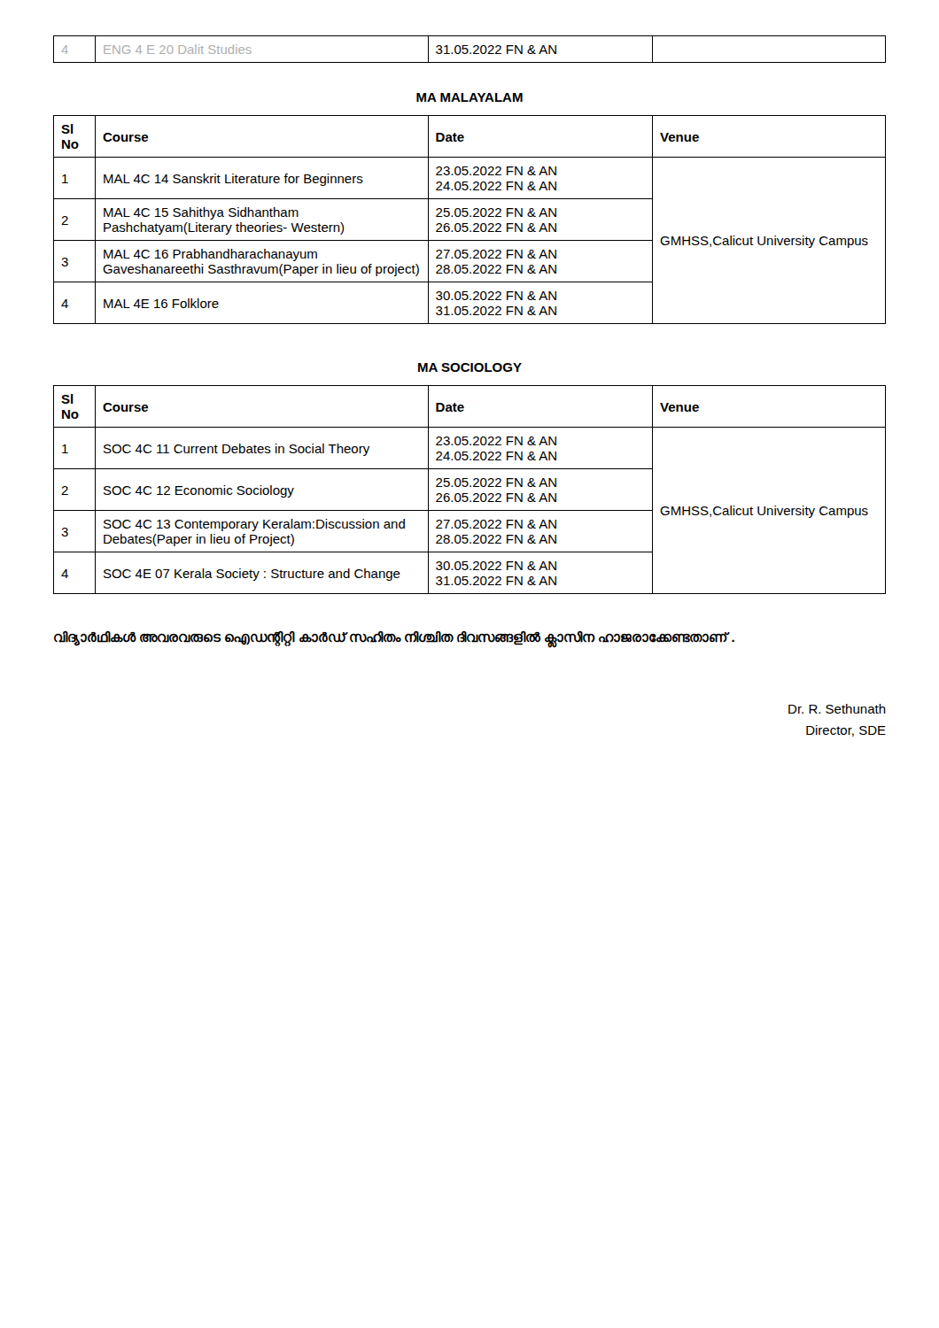| 4 | ENG 4 E 20 Dalit Studies | 31.05.2022 FN & AN | |
MA MALAYALAM
| Sl No | Course | Date | Venue |
| --- | --- | --- | --- |
| 1 | MAL 4C 14 Sanskrit Literature for Beginners | 23.05.2022 FN & AN 24.05.2022 FN & AN | GMHSS,Calicut University Campus |
| 2 | MAL 4C 15 Sahithya Sidhantham Pashchatyam(Literary theories- Western) | 25.05.2022 FN & AN 26.05.2022 FN & AN |
| 3 | MAL 4C 16 Prabhandharachanayum Gaveshanareethi Sasthravum(Paper in lieu of project) | 27.05.2022 FN & AN 28.05.2022 FN & AN |
| 4 | MAL 4E 16 Folklore | 30.05.2022 FN & AN 31.05.2022 FN & AN |
MA SOCIOLOGY
| Sl No | Course | Date | Venue |
| --- | --- | --- | --- |
| 1 | SOC 4C 11 Current Debates in Social Theory | 23.05.2022 FN & AN 24.05.2022 FN & AN | GMHSS,Calicut University Campus |
| 2 | SOC 4C 12 Economic Sociology | 25.05.2022 FN & AN 26.05.2022 FN & AN |
| 3 | SOC 4C 13 Contemporary Keralam:Discussion and Debates(Paper in lieu of Project) | 27.05.2022 FN & AN 28.05.2022 FN & AN |
| 4 | SOC 4E 07 Kerala Society : Structure and Change | 30.05.2022 FN & AN 31.05.2022 FN & AN |
വിദ്യാർഥികൾ അവരവരുടെ ഐഡന്റിറ്റി കാർഡ് സഹിതം നിശ്ചിത ദിവസങ്ങളിൽ ക്ലാസിന ഹാജരാക്കേണ്ടതാണ് .
Dr. R. Sethunath
Director, SDE